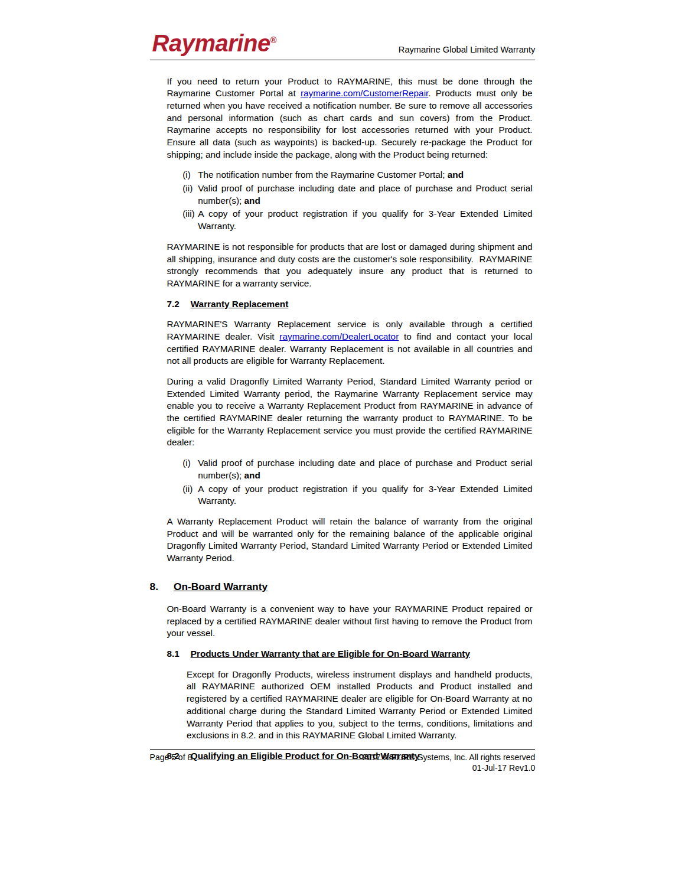Raymarine®
Raymarine Global Limited Warranty
If you need to return your Product to RAYMARINE, this must be done through the Raymarine Customer Portal at raymarine.com/CustomerRepair. Products must only be returned when you have received a notification number. Be sure to remove all accessories and personal information (such as chart cards and sun covers) from the Product. Raymarine accepts no responsibility for lost accessories returned with your Product. Ensure all data (such as waypoints) is backed-up. Securely re-package the Product for shipping; and include inside the package, along with the Product being returned:
(i)
The notification number from the Raymarine Customer Portal; and
(ii)
Valid proof of purchase including date and place of purchase and Product serial number(s); and
(iii)
A copy of your product registration if you qualify for 3-Year Extended Limited Warranty.
RAYMARINE is not responsible for products that are lost or damaged during shipment and all shipping, insurance and duty costs are the customer's sole responsibility. RAYMARINE strongly recommends that you adequately insure any product that is returned to RAYMARINE for a warranty service.
7.2 Warranty Replacement
RAYMARINE'S Warranty Replacement service is only available through a certified RAYMARINE dealer. Visit raymarine.com/DealerLocator to find and contact your local certified RAYMARINE dealer. Warranty Replacement is not available in all countries and not all products are eligible for Warranty Replacement.
During a valid Dragonfly Limited Warranty Period, Standard Limited Warranty period or Extended Limited Warranty period, the Raymarine Warranty Replacement service may enable you to receive a Warranty Replacement Product from RAYMARINE in advance of the certified RAYMARINE dealer returning the warranty product to RAYMARINE. To be eligible for the Warranty Replacement service you must provide the certified RAYMARINE dealer:
(i)
Valid proof of purchase including date and place of purchase and Product serial number(s); and
(ii)
A copy of your product registration if you qualify for 3-Year Extended Limited Warranty.
A Warranty Replacement Product will retain the balance of warranty from the original Product and will be warranted only for the remaining balance of the applicable original Dragonfly Limited Warranty Period, Standard Limited Warranty Period or Extended Limited Warranty Period.
8.
On-Board Warranty
On-Board Warranty is a convenient way to have your RAYMARINE Product repaired or replaced by a certified RAYMARINE dealer without first having to remove the Product from your vessel.
8.1 Products Under Warranty that are Eligible for On-Board Warranty
Except for Dragonfly Products, wireless instrument displays and handheld products, all RAYMARINE authorized OEM installed Products and Product installed and registered by a certified RAYMARINE dealer are eligible for On-Board Warranty at no additional charge during the Standard Limited Warranty Period or Extended Limited Warranty Period that applies to you, subject to the terms, conditions, limitations and exclusions in 8.2. and in this RAYMARINE Global Limited Warranty.
8.2 Qualifying an Eligible Product for On-Board Warranty
Page 5 of 8
2017 © FLIR® Systems, Inc. All rights reserved
01-Jul-17 Rev1.0